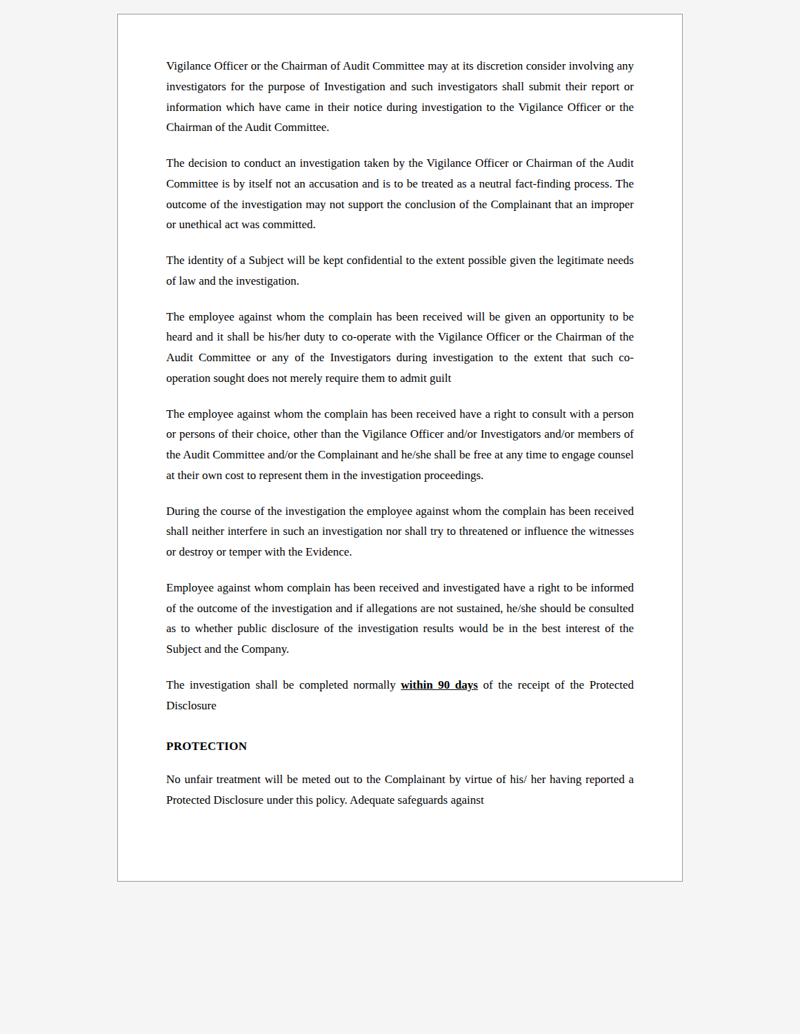Vigilance Officer or the Chairman of Audit Committee may at its discretion consider involving any investigators for the purpose of Investigation and such investigators shall submit their report or information which have came in their notice during investigation to the Vigilance Officer or the Chairman of the Audit Committee.
The decision to conduct an investigation taken by the Vigilance Officer or Chairman of the Audit Committee is by itself not an accusation and is to be treated as a neutral fact-finding process. The outcome of the investigation may not support the conclusion of the Complainant that an improper or unethical act was committed.
The identity of a Subject will be kept confidential to the extent possible given the legitimate needs of law and the investigation.
The employee against whom the complain has been received will be given an opportunity to be heard and it shall be his/her duty to co-operate with the Vigilance Officer or the Chairman of the Audit Committee or any of the Investigators during investigation to the extent that such co-operation sought does not merely require them to admit guilt
The employee against whom the complain has been received have a right to consult with a person or persons of their choice, other than the Vigilance Officer and/or Investigators and/or members of the Audit Committee and/or the Complainant and he/she shall be free at any time to engage counsel at their own cost to represent them in the investigation proceedings.
During the course of the investigation the employee against whom the complain has been received shall neither interfere in such an investigation nor shall try to threatened or influence the witnesses or destroy or temper with the Evidence.
Employee against whom complain has been received and investigated have a right to be informed of the outcome of the investigation and if allegations are not sustained, he/she should be consulted as to whether public disclosure of the investigation results would be in the best interest of the Subject and the Company.
The investigation shall be completed normally within 90 days of the receipt of the Protected Disclosure
PROTECTION
No unfair treatment will be meted out to the Complainant by virtue of his/ her having reported a Protected Disclosure under this policy. Adequate safeguards against